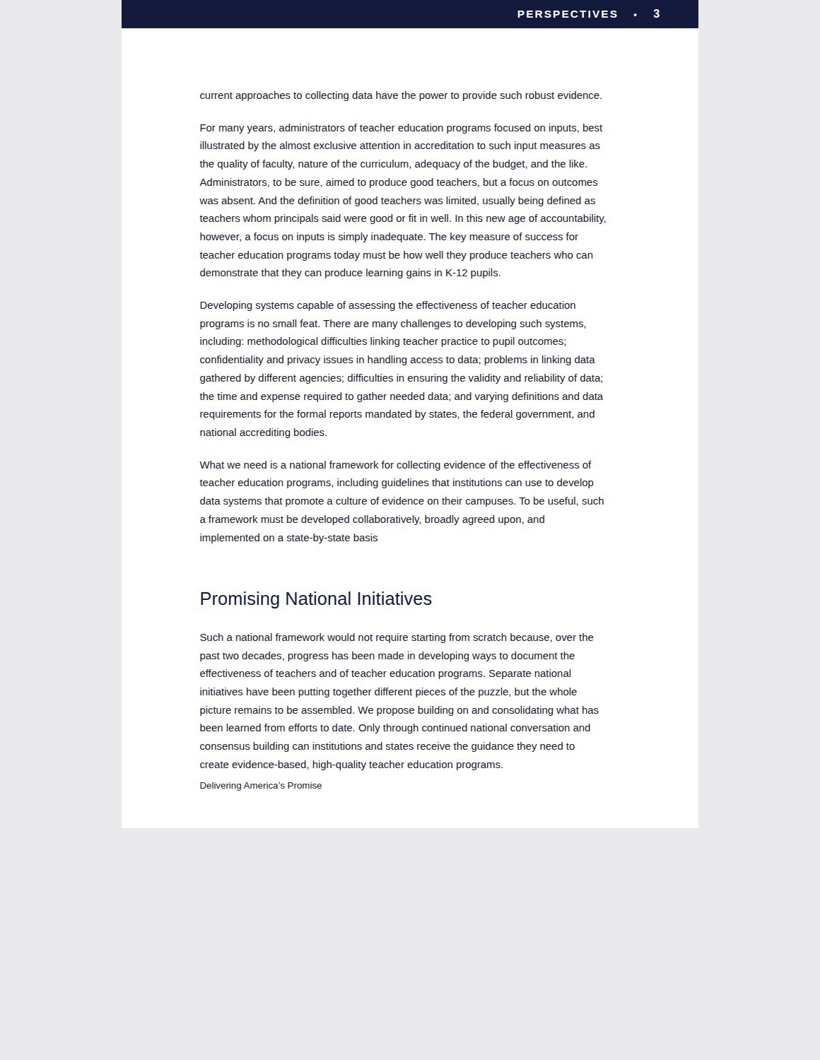Perspectives•3
current approaches to collecting data have the power to provide such robust evidence.
For many years, administrators of teacher education programs focused on inputs, best illustrated by the almost exclusive attention in accreditation to such input measures as the quality of faculty, nature of the curriculum, adequacy of the budget, and the like. Administrators, to be sure, aimed to produce good teachers, but a focus on outcomes was absent. And the definition of good teachers was limited, usually being defined as teachers whom principals said were good or fit in well. In this new age of accountability, however, a focus on inputs is simply inadequate. The key measure of success for teacher education programs today must be how well they produce teachers who can demonstrate that they can produce learning gains in K-12 pupils.
Developing systems capable of assessing the effectiveness of teacher education programs is no small feat. There are many challenges to developing such systems, including: methodological difficulties linking teacher practice to pupil outcomes; confidentiality and privacy issues in handling access to data; problems in linking data gathered by different agencies; difficulties in ensuring the validity and reliability of data; the time and expense required to gather needed data; and varying definitions and data requirements for the formal reports mandated by states, the federal government, and national accrediting bodies.
What we need is a national framework for collecting evidence of the effectiveness of teacher education programs, including guidelines that institutions can use to develop data systems that promote a culture of evidence on their campuses. To be useful, such a framework must be developed collaboratively, broadly agreed upon, and implemented on a state-by-state basis
Promising National Initiatives
Such a national framework would not require starting from scratch because, over the past two decades, progress has been made in developing ways to document the effectiveness of teachers and of teacher education programs. Separate national initiatives have been putting together different pieces of the puzzle, but the whole picture remains to be assembled. We propose building on and consolidating what has been learned from efforts to date. Only through continued national conversation and consensus building can institutions and states receive the guidance they need to create evidence-based, high-quality teacher education programs.
Delivering America’s Promise